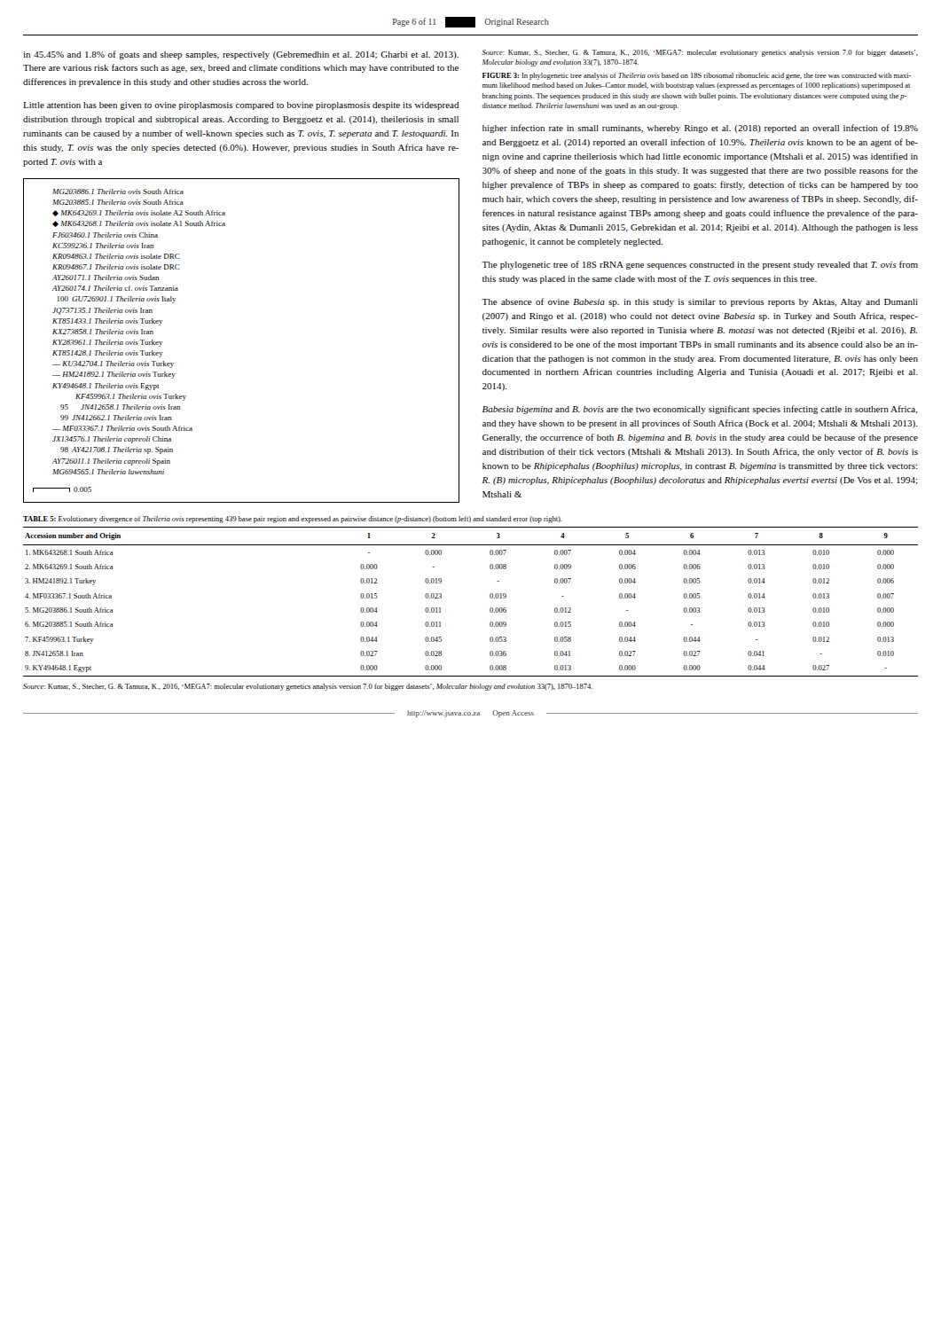Page 6 of 11 Original Research
in 45.45% and 1.8% of goats and sheep samples, respectively (Gebremedhin et al. 2014; Gharbi et al. 2013). There are various risk factors such as age, sex, breed and climate conditions which may have contributed to the differences in prevalence in this study and other studies across the world.
Little attention has been given to ovine piroplasmosis compared to bovine piroplasmosis despite its widespread distribution through tropical and subtropical areas. According to Berggoetz et al. (2014), theileriosis in small ruminants can be caused by a number of well-known species such as T. ovis, T. seperata and T. lestoquardi. In this study, T. ovis was the only species detected (6.0%). However, previous studies in South Africa have reported T. ovis with a
MG203886.1 Theileria ovis South Africa
MG203885.1 Theileria ovis South Africa
MK643269.1 Theileria ovis isolate A2 South Africa
MK643268.1 Theileria ovis isolate A1 South Africa
FJ603460.1 Theileria ovis China
KC599236.1 Theileria ovis Iran
KR094863.1 Theileria ovis isolate DRC
KR094867.1 Theileria ovis isolate DRC
AY260171.1 Theileria ovis Sudan
AY260174.1 Theileria cf. ovis Tanzania
100 GU726901.1 Theileria ovis Italy
JQ737135.1 Theileria ovis Iran
KT851433.1 Theileria ovis Turkey
KX273858.1 Theileria ovis Iran
KY283961.1 Theileria ovis Turkey
KT851428.1 Theileria ovis Turkey
— KU342704.1 Theileria ovis Turkey
— HM241892.1 Theileria ovis Turkey
KY494648.1 Theileria ovis Egypt
KF459963.1 Theileria ovis Turkey
95 JN412658.1 Theileria ovis Iran
99 JN412662.1 Theileria ovis Iran
— MF033367.1 Theileria ovis South Africa
JX134576.1 Theileria capreoli China
98 AY421708.1 Theileria sp. Spain
AY726011.1 Theileria capreoli Spain
MG694565.1 Theileria luwenshuni
0.005
Source: Kumar, S., Stecher, G. & Tamura, K., 2016, ‘MEGA7: molecular evolutionary genetics analysis version 7.0 for bigger datasets’, Molecular biology and evolution 33(7), 1870–1874.
FIGURE 3: In phylogenetic tree analysis of Theileria ovis based on 18S ribosomal ribonucleic acid gene, the tree was constructed with maximum likelihood method based on Jukes–Cantor model, with bootstrap values (expressed as percentages of 1000 replications) superimposed at branching points. The sequences produced in this study are shown with bullet points. The evolutionary distances were computed using the p-distance method. Theileria luwenshuni was used as an out-group.
higher infection rate in small ruminants, whereby Ringo et al. (2018) reported an overall infection of 19.8% and Berggoetz et al. (2014) reported an overall infection of 10.9%. Theileria ovis known to be an agent of benign ovine and caprine theileriosis which had little economic importance (Mtshali et al. 2015) was identified in 30% of sheep and none of the goats in this study. It was suggested that there are two possible reasons for the higher prevalence of TBPs in sheep as compared to goats: firstly, detection of ticks can be hampered by too much hair, which covers the sheep, resulting in persistence and low awareness of TBPs in sheep. Secondly, differences in natural resistance against TBPs among sheep and goats could influence the prevalence of the parasites (Aydin, Aktas & Dumanli 2015, Gebrekidan et al. 2014; Rjeibi et al. 2014). Although the pathogen is less pathogenic, it cannot be completely neglected.
The phylogenetic tree of 18S rRNA gene sequences constructed in the present study revealed that T. ovis from this study was placed in the same clade with most of the T. ovis sequences in this tree.
The absence of ovine Babesia sp. in this study is similar to previous reports by Aktas, Altay and Dumanli (2007) and Ringo et al. (2018) who could not detect ovine Babesia sp. in Turkey and South Africa, respectively. Similar results were also reported in Tunisia where B. motasi was not detected (Rjeibi et al. 2016). B. ovis is considered to be one of the most important TBPs in small ruminants and its absence could also be an indication that the pathogen is not common in the study area. From documented literature, B. ovis has only been documented in northern African countries including Algeria and Tunisia (Aouadi et al. 2017; Rjeibi et al. 2014).
Babesia bigemina and B. bovis are the two economically significant species infecting cattle in southern Africa, and they have shown to be present in all provinces of South Africa (Bock et al. 2004; Mtshali & Mtshali 2013). Generally, the occurrence of both B. bigemina and B. bovis in the study area could be because of the presence and distribution of their tick vectors (Mtshali & Mtshali 2013). In South Africa, the only vector of B. bovis is known to be Rhipicephalus (Boophilus) microplus, in contrast B. bigemina is transmitted by three tick vectors: R. (B) microplus, Rhipicephalus (Boophilus) decoloratus and Rhipicephalus evertsi evertsi (De Vos et al. 1994; Mtshali &
TABLE 5: Evolutionary divergence of Theileria ovis representing 439 base pair region and expressed as pairwise distance (p-distance) (bottom left) and standard error (top right).
| Accession number and Origin | 1 | 2 | 3 | 4 | 5 | 6 | 7 | 8 | 9 |
| --- | --- | --- | --- | --- | --- | --- | --- | --- | --- |
| 1. MK643268.1 South Africa | - | 0.000 | 0.007 | 0.007 | 0.004 | 0.004 | 0.013 | 0.010 | 0.000 |
| 2. MK643269.1 South Africa | 0.000 | - | 0.008 | 0.009 | 0.006 | 0.006 | 0.013 | 0.010 | 0.000 |
| 3. HM241892.1 Turkey | 0.012 | 0.019 | - | 0.007 | 0.004 | 0.005 | 0.014 | 0.012 | 0.006 |
| 4. MF033367.1 South Africa | 0.015 | 0.023 | 0.019 | - | 0.004 | 0.005 | 0.014 | 0.013 | 0.007 |
| 5. MG203886.1 South Africa | 0.004 | 0.011 | 0.006 | 0.012 | - | 0.003 | 0.013 | 0.010 | 0.000 |
| 6. MG203885.1 South Africa | 0.004 | 0.011 | 0.009 | 0.015 | 0.004 | - | 0.013 | 0.010 | 0.000 |
| 7. KF459963.1 Turkey | 0.044 | 0.045 | 0.053 | 0.058 | 0.044 | 0.044 | - | 0.012 | 0.013 |
| 8. JN412658.1 Iran | 0.027 | 0.028 | 0.036 | 0.041 | 0.027 | 0.027 | 0.041 | - | 0.010 |
| 9. KY494648.1 Egypt | 0.000 | 0.000 | 0.008 | 0.013 | 0.000 | 0.000 | 0.044 | 0.027 | - |
Source: Kumar, S., Stecher, G. & Tamura, K., 2016, ‘MEGA7: molecular evolutionary genetics analysis version 7.0 for bigger datasets’, Molecular biology and evolution 33(7), 1870–1874.
http://www.jsava.co.za Open Access